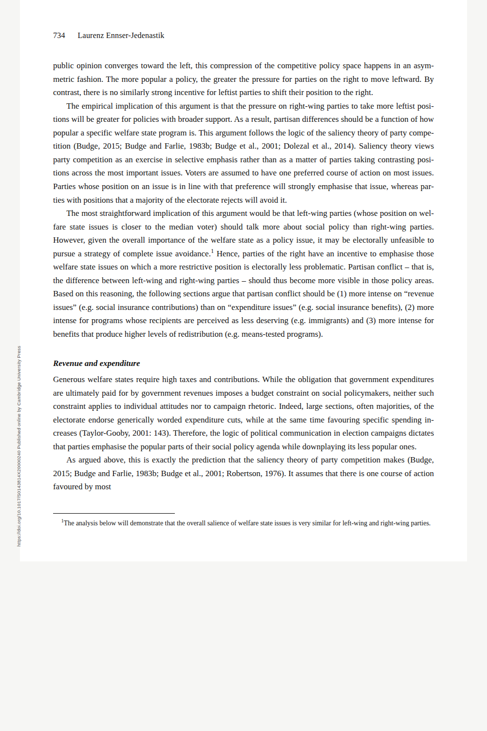734 Laurenz Ennser-Jedenastik
public opinion converges toward the left, this compression of the competitive policy space happens in an asymmetric fashion. The more popular a policy, the greater the pressure for parties on the right to move leftward. By contrast, there is no similarly strong incentive for leftist parties to shift their position to the right.
The empirical implication of this argument is that the pressure on right-wing parties to take more leftist positions will be greater for policies with broader support. As a result, partisan differences should be a function of how popular a specific welfare state program is. This argument follows the logic of the saliency theory of party competition (Budge, 2015; Budge and Farlie, 1983b; Budge et al., 2001; Dolezal et al., 2014). Saliency theory views party competition as an exercise in selective emphasis rather than as a matter of parties taking contrasting positions across the most important issues. Voters are assumed to have one preferred course of action on most issues. Parties whose position on an issue is in line with that preference will strongly emphasise that issue, whereas parties with positions that a majority of the electorate rejects will avoid it.
The most straightforward implication of this argument would be that left-wing parties (whose position on welfare state issues is closer to the median voter) should talk more about social policy than right-wing parties. However, given the overall importance of the welfare state as a policy issue, it may be electorally unfeasible to pursue a strategy of complete issue avoidance.1 Hence, parties of the right have an incentive to emphasise those welfare state issues on which a more restrictive position is electorally less problematic. Partisan conflict – that is, the difference between left-wing and right-wing parties – should thus become more visible in those policy areas. Based on this reasoning, the following sections argue that partisan conflict should be (1) more intense on “revenue issues” (e.g. social insurance contributions) than on “expenditure issues” (e.g. social insurance benefits), (2) more intense for programs whose recipients are perceived as less deserving (e.g. immigrants) and (3) more intense for benefits that produce higher levels of redistribution (e.g. means-tested programs).
Revenue and expenditure
Generous welfare states require high taxes and contributions. While the obligation that government expenditures are ultimately paid for by government revenues imposes a budget constraint on social policymakers, neither such constraint applies to individual attitudes nor to campaign rhetoric. Indeed, large sections, often majorities, of the electorate endorse generically worded expenditure cuts, while at the same time favouring specific spending increases (Taylor-Gooby, 2001: 143). Therefore, the logic of political communication in election campaigns dictates that parties emphasise the popular parts of their social policy agenda while downplaying its less popular ones.
As argued above, this is exactly the prediction that the saliency theory of party competition makes (Budge, 2015; Budge and Farlie, 1983b; Budge et al., 2001; Robertson, 1976). It assumes that there is one course of action favoured by most
1The analysis below will demonstrate that the overall salience of welfare state issues is very similar for left-wing and right-wing parties.
https://doi.org/10.1017/S0143814X20000240 Published online by Cambridge University Press